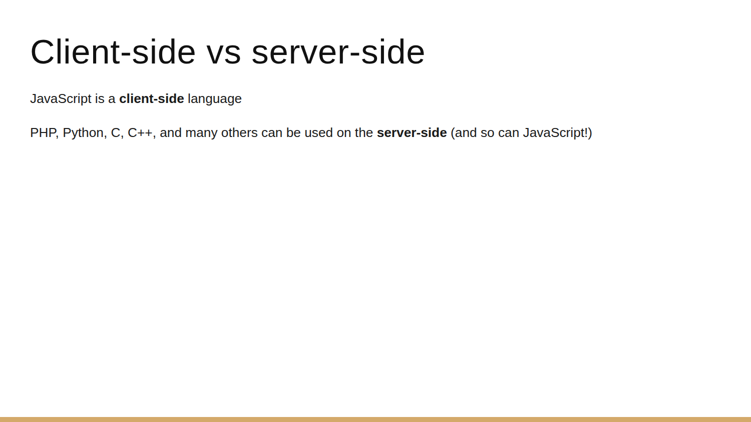Client-side vs server-side
JavaScript is a client-side language
PHP, Python, C, C++, and many others can be used on the server-side (and so can JavaScript!)